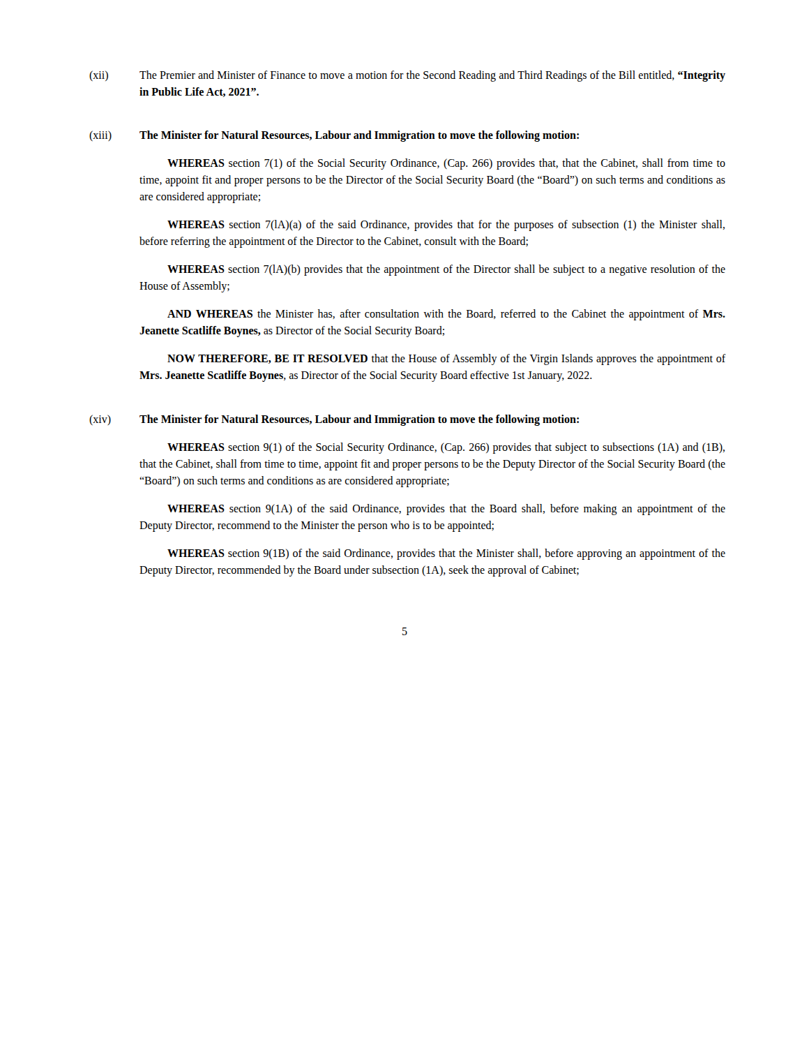(xii)
The Premier and Minister of Finance to move a motion for the Second Reading and Third Readings of the Bill entitled, “Integrity in Public Life Act, 2021”.
(xiii)
The Minister for Natural Resources, Labour and Immigration to move the following motion:
WHEREAS section 7(1) of the Social Security Ordinance, (Cap. 266) provides that, that the Cabinet, shall from time to time, appoint fit and proper persons to be the Director of the Social Security Board (the “Board”) on such terms and conditions as are considered appropriate;
WHEREAS section 7(lA)(a) of the said Ordinance, provides that for the purposes of subsection (1) the Minister shall, before referring the appointment of the Director to the Cabinet, consult with the Board;
WHEREAS section 7(lA)(b) provides that the appointment of the Director shall be subject to a negative resolution of the House of Assembly;
AND WHEREAS the Minister has, after consultation with the Board, referred to the Cabinet the appointment of Mrs. Jeanette Scatliffe Boynes, as Director of the Social Security Board;
NOW THEREFORE, BE IT RESOLVED that the House of Assembly of the Virgin Islands approves the appointment of Mrs. Jeanette Scatliffe Boynes, as Director of the Social Security Board effective 1st January, 2022.
(xiv)
The Minister for Natural Resources, Labour and Immigration to move the following motion:
WHEREAS section 9(1) of the Social Security Ordinance, (Cap. 266) provides that subject to subsections (1A) and (1B), that the Cabinet, shall from time to time, appoint fit and proper persons to be the Deputy Director of the Social Security Board (the “Board”) on such terms and conditions as are considered appropriate;
WHEREAS section 9(1A) of the said Ordinance, provides that the Board shall, before making an appointment of the Deputy Director, recommend to the Minister the person who is to be appointed;
WHEREAS section 9(1B) of the said Ordinance, provides that the Minister shall, before approving an appointment of the Deputy Director, recommended by the Board under subsection (1A), seek the approval of Cabinet;
5